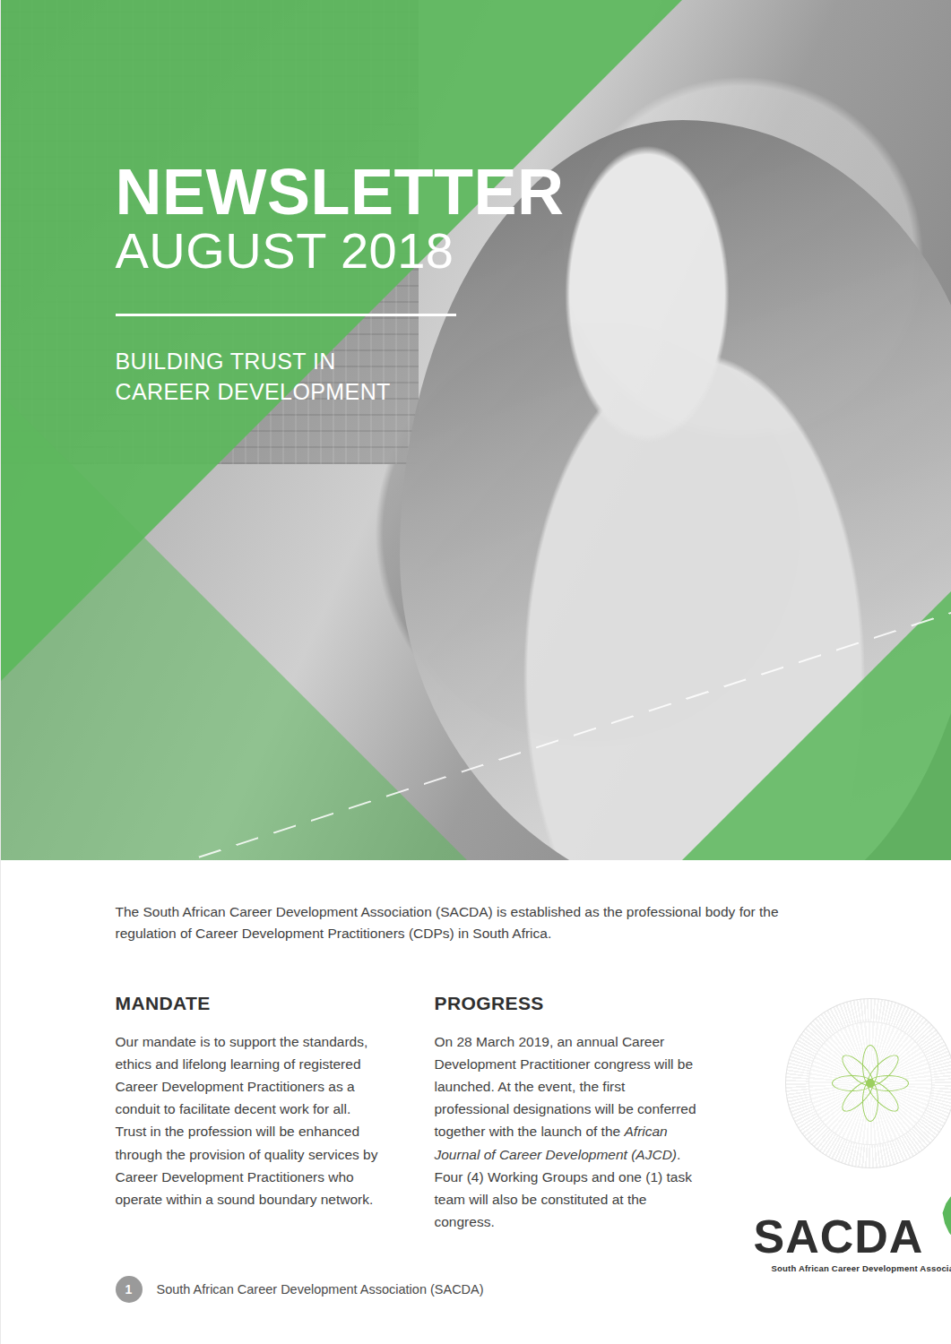NEWSLETTER
AUGUST 2018
BUILDING TRUST IN
CAREER DEVELOPMENT
The South African Career Development Association (SACDA) is established as the professional body for the regulation of Career Development Practitioners (CDPs) in South Africa.
MANDATE
Our mandate is to support the standards, ethics and lifelong learning of registered Career Development Practitioners as a conduit to facilitate decent work for all. Trust in the profession will be enhanced through the provision of quality services by Career Development Practitioners who operate within a sound boundary network.
PROGRESS
On 28 March 2019, an annual Career Development Practitioner congress will be launched. At the event, the first professional designations will be conferred together with the launch of the African Journal of Career Development (AJCD). Four (4) Working Groups and one (1) task team will also be constituted at the congress.
SACDA
South African Career Development Association
1
South African Career Development Association (SACDA)